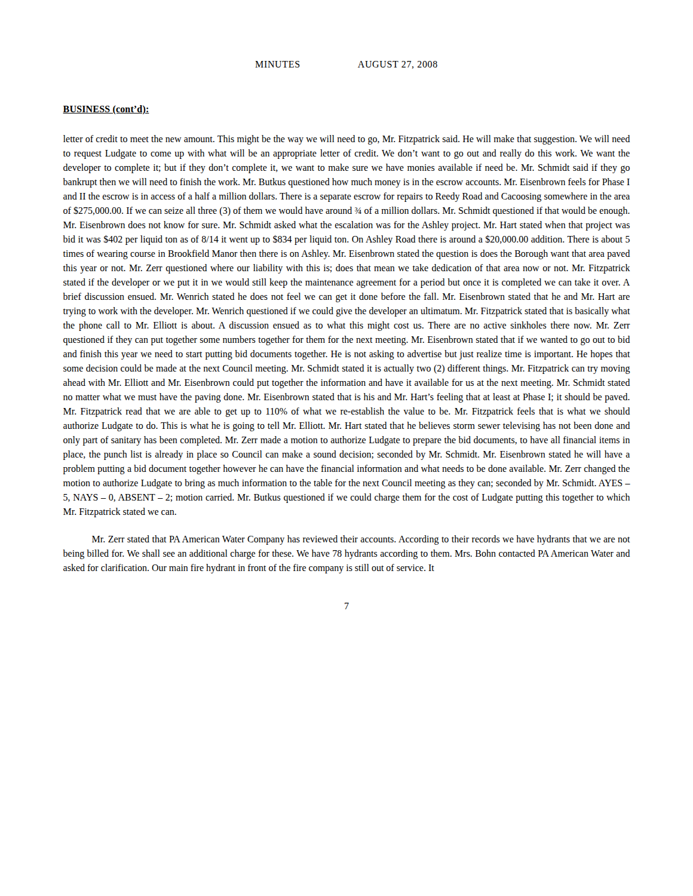MINUTES AUGUST 27, 2008
BUSINESS (cont’d):
letter of credit to meet the new amount. This might be the way we will need to go, Mr. Fitzpatrick said. He will make that suggestion. We will need to request Ludgate to come up with what will be an appropriate letter of credit. We don’t want to go out and really do this work. We want the developer to complete it; but if they don’t complete it, we want to make sure we have monies available if need be. Mr. Schmidt said if they go bankrupt then we will need to finish the work. Mr. Butkus questioned how much money is in the escrow accounts. Mr. Eisenbrown feels for Phase I and II the escrow is in access of a half a million dollars. There is a separate escrow for repairs to Reedy Road and Cacoosing somewhere in the area of $275,000.00. If we can seize all three (3) of them we would have around ¾ of a million dollars. Mr. Schmidt questioned if that would be enough. Mr. Eisenbrown does not know for sure. Mr. Schmidt asked what the escalation was for the Ashley project. Mr. Hart stated when that project was bid it was $402 per liquid ton as of 8/14 it went up to $834 per liquid ton. On Ashley Road there is around a $20,000.00 addition. There is about 5 times of wearing course in Brookfield Manor then there is on Ashley. Mr. Eisenbrown stated the question is does the Borough want that area paved this year or not. Mr. Zerr questioned where our liability with this is; does that mean we take dedication of that area now or not. Mr. Fitzpatrick stated if the developer or we put it in we would still keep the maintenance agreement for a period but once it is completed we can take it over. A brief discussion ensued. Mr. Wenrich stated he does not feel we can get it done before the fall. Mr. Eisenbrown stated that he and Mr. Hart are trying to work with the developer. Mr. Wenrich questioned if we could give the developer an ultimatum. Mr. Fitzpatrick stated that is basically what the phone call to Mr. Elliott is about. A discussion ensued as to what this might cost us. There are no active sinkholes there now. Mr. Zerr questioned if they can put together some numbers together for them for the next meeting. Mr. Eisenbrown stated that if we wanted to go out to bid and finish this year we need to start putting bid documents together. He is not asking to advertise but just realize time is important. He hopes that some decision could be made at the next Council meeting. Mr. Schmidt stated it is actually two (2) different things. Mr. Fitzpatrick can try moving ahead with Mr. Elliott and Mr. Eisenbrown could put together the information and have it available for us at the next meeting. Mr. Schmidt stated no matter what we must have the paving done. Mr. Eisenbrown stated that is his and Mr. Hart’s feeling that at least at Phase I; it should be paved. Mr. Fitzpatrick read that we are able to get up to 110% of what we re-establish the value to be. Mr. Fitzpatrick feels that is what we should authorize Ludgate to do. This is what he is going to tell Mr. Elliott. Mr. Hart stated that he believes storm sewer televising has not been done and only part of sanitary has been completed. Mr. Zerr made a motion to authorize Ludgate to prepare the bid documents, to have all financial items in place, the punch list is already in place so Council can make a sound decision; seconded by Mr. Schmidt. Mr. Eisenbrown stated he will have a problem putting a bid document together however he can have the financial information and what needs to be done available. Mr. Zerr changed the motion to authorize Ludgate to bring as much information to the table for the next Council meeting as they can; seconded by Mr. Schmidt. AYES – 5, NAYS – 0, ABSENT – 2; motion carried. Mr. Butkus questioned if we could charge them for the cost of Ludgate putting this together to which Mr. Fitzpatrick stated we can.
Mr. Zerr stated that PA American Water Company has reviewed their accounts. According to their records we have hydrants that we are not being billed for. We shall see an additional charge for these. We have 78 hydrants according to them. Mrs. Bohn contacted PA American Water and asked for clarification. Our main fire hydrant in front of the fire company is still out of service. It
7